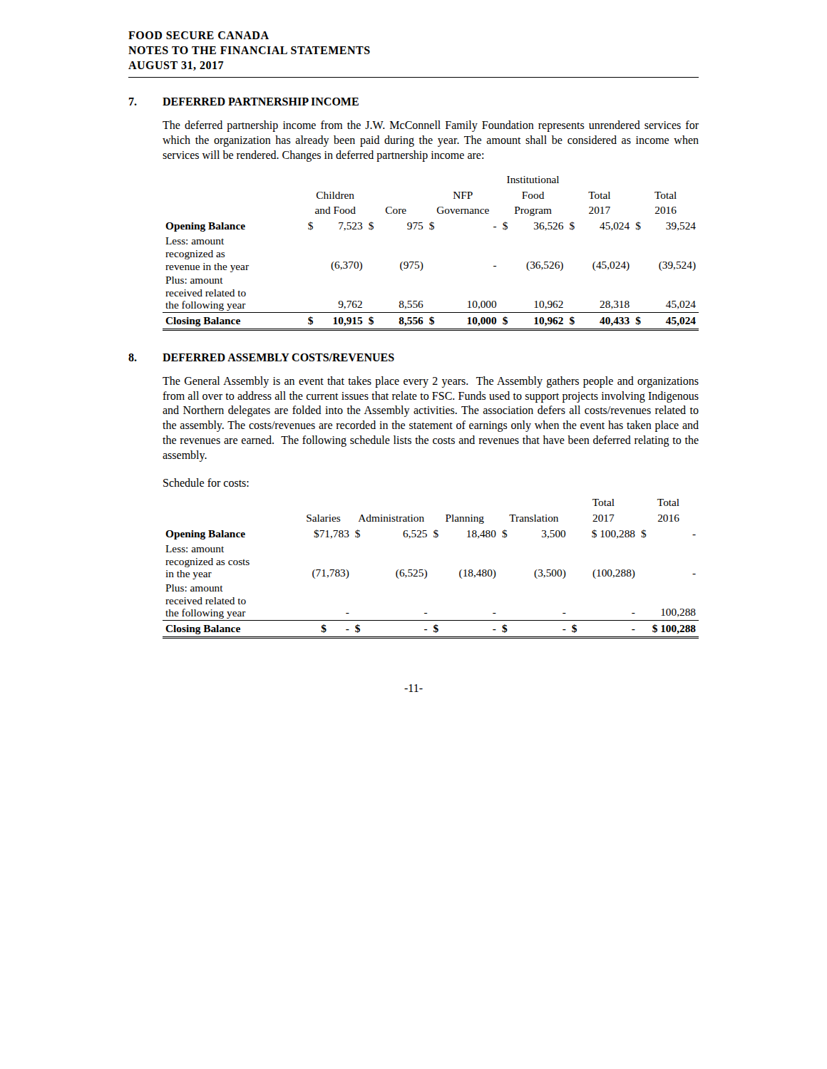FOOD SECURE CANADA
NOTES TO THE FINANCIAL STATEMENTS
AUGUST 31, 2017
7. DEFERRED PARTNERSHIP INCOME
The deferred partnership income from the J.W. McConnell Family Foundation represents unrendered services for which the organization has already been paid during the year. The amount shall be considered as income when services will be rendered. Changes in deferred partnership income are:
| | | | | Institutional | | |
| --- | --- | --- | --- | --- | --- | --- |
| | Children | | NFP | Food | Total | Total |
| | and Food | Core | Governance | Program | 2017 | 2016 |
| Opening Balance | $ | 7,523 | $ | 975 | $ | - | $ | 36,526 | $ | 45,024 | $ | 39,524 |
| Less: amount recognized as revenue in the year | | (6,370) | | (975) | | - | | (36,526) | | (45,024) | | (39,524) |
| Plus: amount received related to the following year | | 9,762 | | 8,556 | | 10,000 | | 10,962 | | 28,318 | | 45,024 |
| Closing Balance | $ | 10,915 | $ | 8,556 | $ | 10,000 | $ | 10,962 | $ | 40,433 | $ | 45,024 |
8. DEFERRED ASSEMBLY COSTS/REVENUES
The General Assembly is an event that takes place every 2 years. The Assembly gathers people and organizations from all over to address all the current issues that relate to FSC. Funds used to support projects involving Indigenous and Northern delegates are folded into the Assembly activities. The association defers all costs/revenues related to the assembly. The costs/revenues are recorded in the statement of earnings only when the event has taken place and the revenues are earned. The following schedule lists the costs and revenues that have been deferred relating to the assembly.
Schedule for costs:
| | | | | | Total | Total |
| --- | --- | --- | --- | --- | --- | --- |
| | Salaries | Administration | Planning | Translation | 2017 | 2016 |
| Opening Balance | $71,783 | $ | 6,525 | $ | 18,480 | $ | 3,500 | | $ 100,288 | $ | - |
| Less: amount recognized as costs in the year | (71,783) | | (6,525) | | (18,480) | | (3,500) | | (100,288) | | - |
| Plus: amount received related to the following year | - | | - | | - | | - | | - | | 100,288 |
| Closing Balance | $ - | $ | - | $ | - | $ | - | $ | - | | $ 100,288 |
-11-